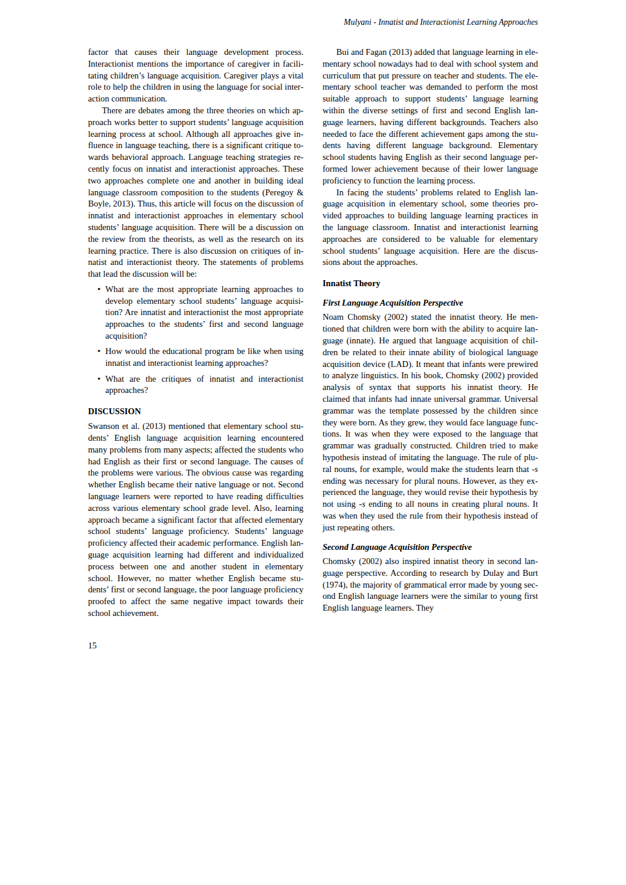Mulyani - Innatist and Interactionist Learning Approaches
factor that causes their language development process. Interactionist mentions the importance of caregiver in facilitating children’s language acquisition. Caregiver plays a vital role to help the children in using the language for social interaction communication.
There are debates among the three theories on which approach works better to support students’ language acquisition learning process at school. Although all approaches give influence in language teaching, there is a significant critique towards behavioral approach. Language teaching strategies recently focus on innatist and interactionist approaches. These two approaches complete one and another in building ideal language classroom composition to the students (Peregoy & Boyle, 2013). Thus, this article will focus on the discussion of innatist and interactionist approaches in elementary school students’ language acquisition. There will be a discussion on the review from the theorists, as well as the research on its learning practice. There is also discussion on critiques of innatist and interactionist theory. The statements of problems that lead the discussion will be:
What are the most appropriate learning approaches to develop elementary school students’ language acquisition? Are innatist and interactionist the most appropriate approaches to the students’ first and second language acquisition?
How would the educational program be like when using innatist and interactionist learning approaches?
What are the critiques of innatist and interactionist approaches?
DISCUSSION
Swanson et al. (2013) mentioned that elementary school students’ English language acquisition learning encountered many problems from many aspects; affected the students who had English as their first or second language. The causes of the problems were various. The obvious cause was regarding whether English became their native language or not. Second language learners were reported to have reading difficulties across various elementary school grade level. Also, learning approach became a significant factor that affected elementary school students’ language proficiency. Students’ language proficiency affected their academic performance. English language acquisition learning had different and individualized process between one and another student in elementary school. However, no matter whether English became students’ first or second language, the poor language proficiency proofed to affect the same negative impact towards their school achievement.
Bui and Fagan (2013) added that language learning in elementary school nowadays had to deal with school system and curriculum that put pressure on teacher and students. The elementary school teacher was demanded to perform the most suitable approach to support students’ language learning within the diverse settings of first and second English language learners, having different backgrounds. Teachers also needed to face the different achievement gaps among the students having different language background. Elementary school students having English as their second language performed lower achievement because of their lower language proficiency to function the learning process.
In facing the students’ problems related to English language acquisition in elementary school, some theories provided approaches to building language learning practices in the language classroom. Innatist and interactionist learning approaches are considered to be valuable for elementary school students’ language acquisition. Here are the discussions about the approaches.
Innatist Theory
First Language Acquisition Perspective
Noam Chomsky (2002) stated the innatist theory. He mentioned that children were born with the ability to acquire language (innate). He argued that language acquisition of children be related to their innate ability of biological language acquisition device (LAD). It meant that infants were prewired to analyze linguistics. In his book, Chomsky (2002) provided analysis of syntax that supports his innatist theory. He claimed that infants had innate universal grammar. Universal grammar was the template possessed by the children since they were born. As they grew, they would face language functions. It was when they were exposed to the language that grammar was gradually constructed. Children tried to make hypothesis instead of imitating the language. The rule of plural nouns, for example, would make the students learn that -s ending was necessary for plural nouns. However, as they experienced the language, they would revise their hypothesis by not using -s ending to all nouns in creating plural nouns. It was when they used the rule from their hypothesis instead of just repeating others.
Second Language Acquisition Perspective
Chomsky (2002) also inspired innatist theory in second language perspective. According to research by Dulay and Burt (1974), the majority of grammatical error made by young second English language learners were the similar to young first English language learners. They
15